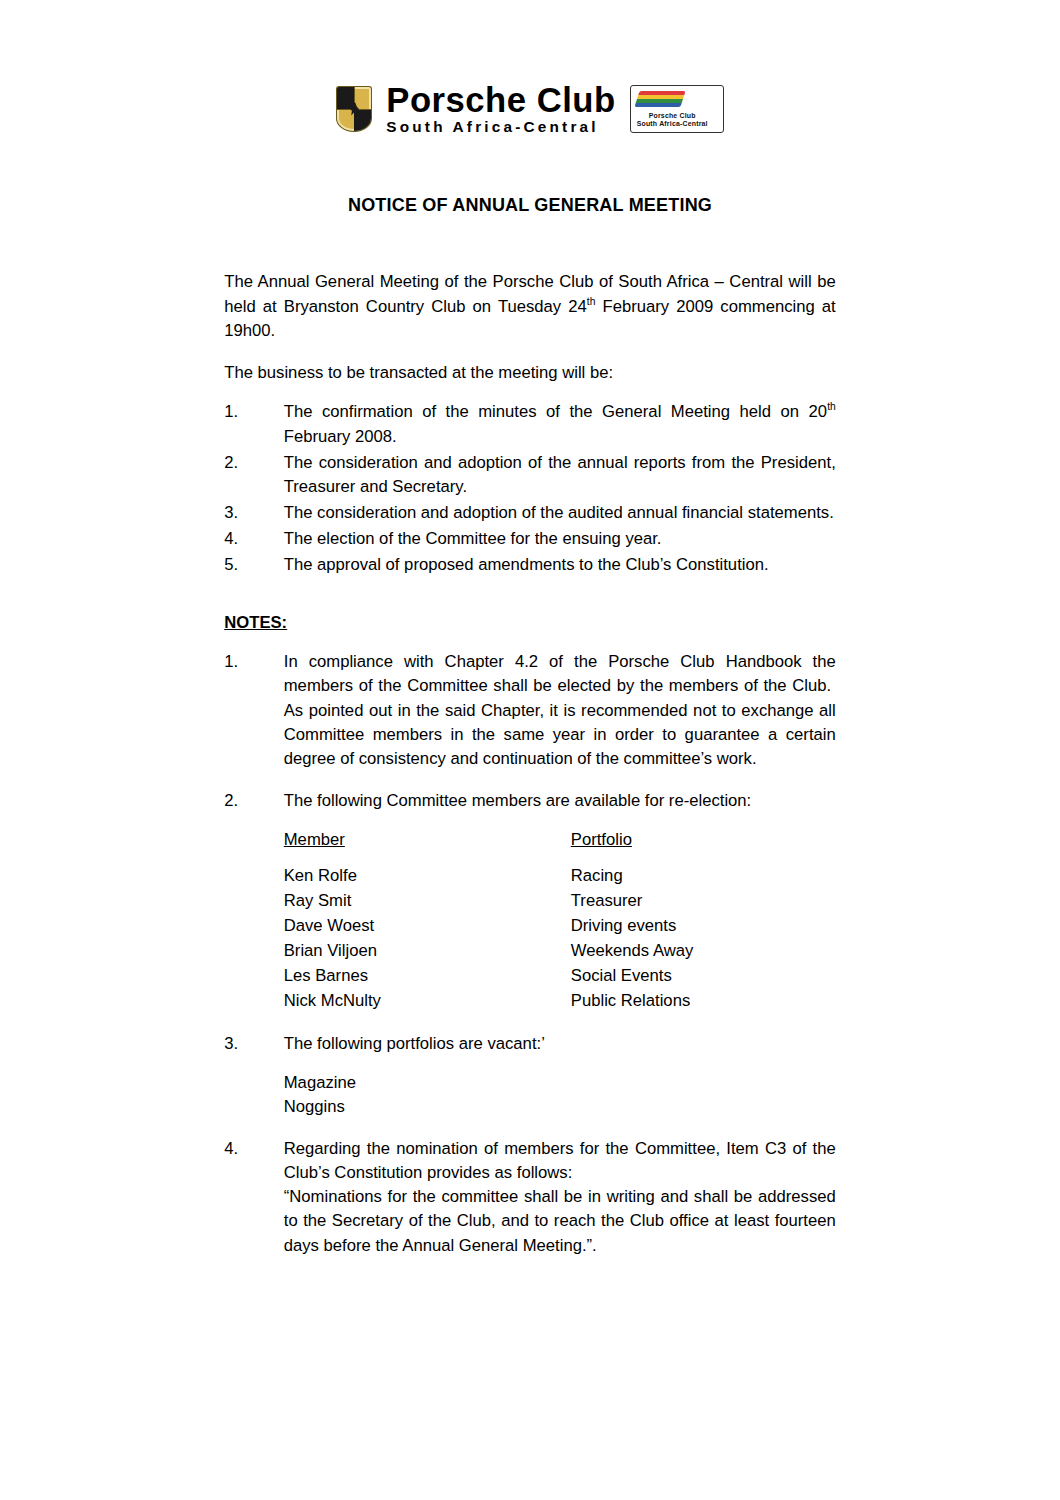Porsche Club
South Africa-Central Porsche Club
South Africa-Central
NOTICE OF ANNUAL GENERAL MEETING
The Annual General Meeting of the Porsche Club of South Africa – Central will be held at Bryanston Country Club on Tuesday 24th February 2009 commencing at 19h00.
The business to be transacted at the meeting will be:
The confirmation of the minutes of the General Meeting held on 20th February 2008.
The consideration and adoption of the annual reports from the President, Treasurer and Secretary.
The consideration and adoption of the audited annual financial statements.
The election of the Committee for the ensuing year.
The approval of proposed amendments to the Club’s Constitution.
NOTES:
In compliance with Chapter 4.2 of the Porsche Club Handbook the members of the Committee shall be elected by the members of the Club. As pointed out in the said Chapter, it is recommended not to exchange all Committee members in the same year in order to guarantee a certain degree of consistency and continuation of the committee’s work.
The following Committee members are available for re-election:
| Member | Portfolio |
| --- | --- |
| Ken Rolfe | Racing |
| Ray Smit | Treasurer |
| Dave Woest | Driving events |
| Brian Viljoen | Weekends Away |
| Les Barnes | Social Events |
| Nick McNulty | Public Relations |
The following portfolios are vacant:’
Magazine
Noggins
Regarding the nomination of members for the Committee, Item C3 of the Club’s Constitution provides as follows:
“Nominations for the committee shall be in writing and shall be addressed to the Secretary of the Club, and to reach the Club office at least fourteen days before the Annual General Meeting.”.